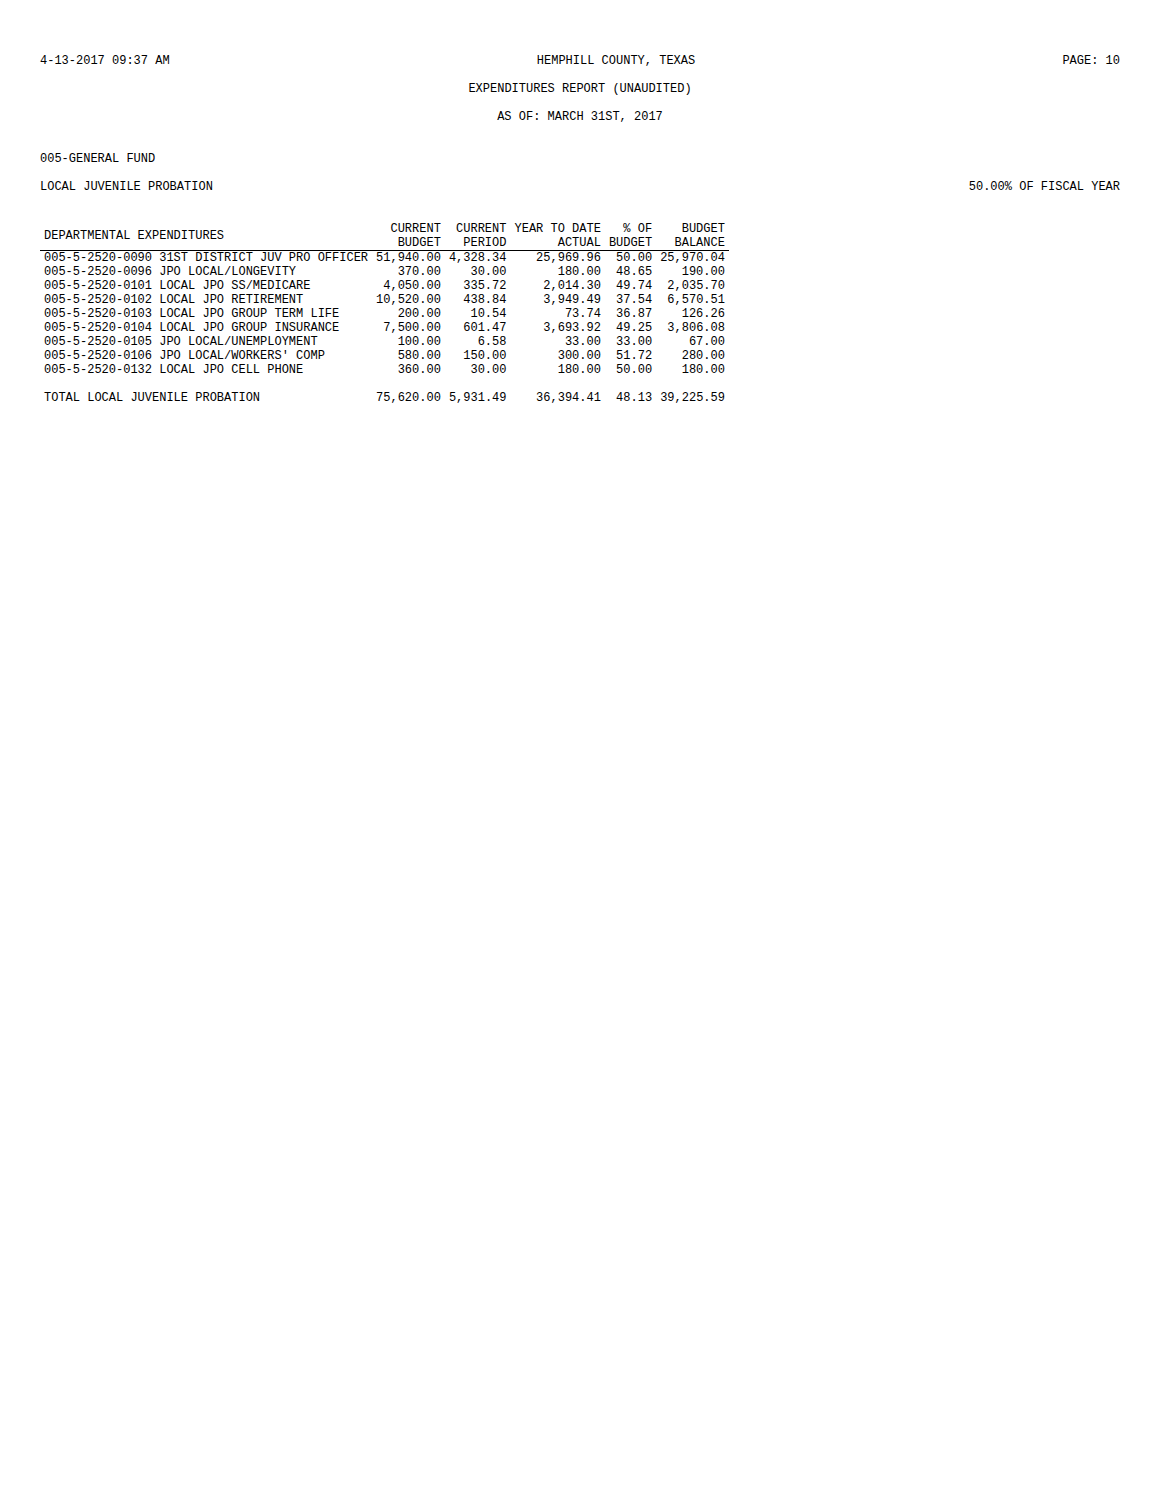4-13-2017 09:37 AM HEMPHILL COUNTY, TEXAS PAGE: 10
EXPENDITURES REPORT (UNAUDITED)
AS OF: MARCH 31ST, 2017
005-GENERAL FUND
LOCAL JUVENILE PROBATION 50.00% OF FISCAL YEAR
| DEPARTMENTAL EXPENDITURES | CURRENT BUDGET | CURRENT PERIOD | YEAR TO DATE ACTUAL | % OF BUDGET | BUDGET BALANCE |
| --- | --- | --- | --- | --- | --- |
| 005-5-2520-0090 31ST DISTRICT JUV PRO OFFICER | 51,940.00 | 4,328.34 | 25,969.96 | 50.00 | 25,970.04 |
| 005-5-2520-0096 JPO LOCAL/LONGEVITY | 370.00 | 30.00 | 180.00 | 48.65 | 190.00 |
| 005-5-2520-0101 LOCAL JPO SS/MEDICARE | 4,050.00 | 335.72 | 2,014.30 | 49.74 | 2,035.70 |
| 005-5-2520-0102 LOCAL JPO RETIREMENT | 10,520.00 | 438.84 | 3,949.49 | 37.54 | 6,570.51 |
| 005-5-2520-0103 LOCAL JPO GROUP TERM LIFE | 200.00 | 10.54 | 73.74 | 36.87 | 126.26 |
| 005-5-2520-0104 LOCAL JPO GROUP INSURANCE | 7,500.00 | 601.47 | 3,693.92 | 49.25 | 3,806.08 |
| 005-5-2520-0105 JPO LOCAL/UNEMPLOYMENT | 100.00 | 6.58 | 33.00 | 33.00 | 67.00 |
| 005-5-2520-0106 JPO LOCAL/WORKERS' COMP | 580.00 | 150.00 | 300.00 | 51.72 | 280.00 |
| 005-5-2520-0132 LOCAL JPO CELL PHONE | 360.00 | 30.00 | 180.00 | 50.00 | 180.00 |
| TOTAL LOCAL JUVENILE PROBATION | 75,620.00 | 5,931.49 | 36,394.41 | 48.13 | 39,225.59 |